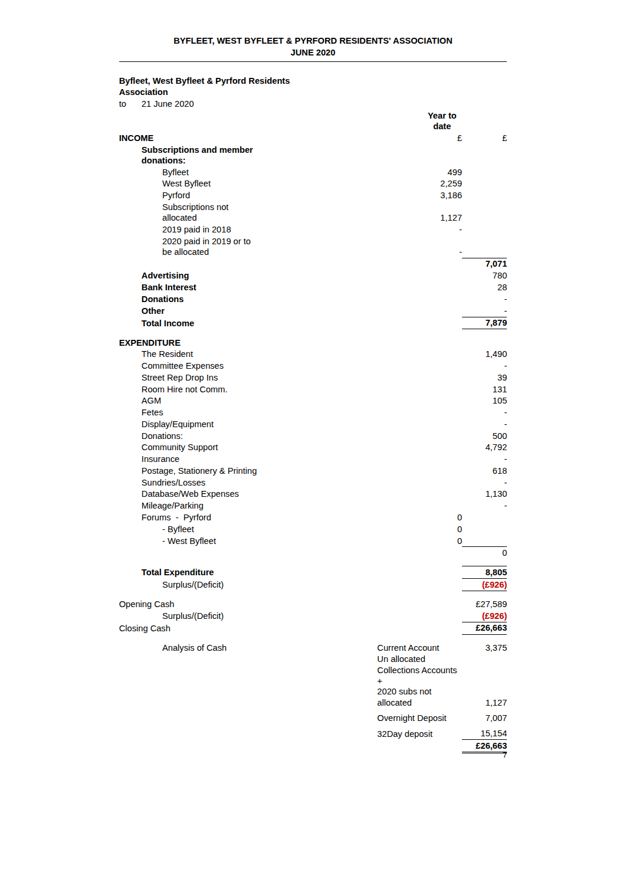BYFLEET, WEST BYFLEET & PYRFORD RESIDENTS' ASSOCIATION
JUNE 2020
Byfleet, West Byfleet & Pyrford Residents
Association
| to | 21 June 2020 | | |
| | | | Year to date | |
| INCOME | | £ | £ |
| | Subscriptions and member donations: | | |
| | Byfleet | 499 | |
| | West Byfleet | 2,259 | |
| | Pyrford | 3,186 | |
| | Subscriptions not allocated | 1,127 | |
| | 2019 paid in 2018 | - | |
| | 2020 paid in 2019 or to be allocated | - | |
| | | | | 7,071 |
| | Advertising | | 780 |
| | Bank Interest | | 28 |
| | Donations | | - |
| | Other | | - |
| | Total Income | | 7,879 |
| EXPENDITURE | | | |
| | The Resident | | 1,490 |
| | Committee Expenses | | - |
| | Street Rep Drop Ins | | 39 |
| | Room Hire not Comm. | | 131 |
| | AGM | | 105 |
| | Fetes | | - |
| | Display/Equipment | | - |
| | Donations: | | 500 |
| | Community Support | | 4,792 |
| | Insurance | | - |
| | Postage, Stationery & Printing | | 618 |
| | Sundries/Losses | | - |
| | Database/Web Expenses | | 1,130 |
| | Mileage/Parking | | - |
| | Forums - Pyrford | 0 | |
| | - Byfleet | 0 | |
| | - West Byfleet | 0 | |
| | | | | 0 |
| | Total Expenditure | | 8,805 |
| | Surplus/(Deficit) | | (£926) |
| Opening Cash | | | £27,589 |
| | Surplus/(Deficit) | | (£926) |
| Closing Cash | | | £26,663 |
| | Analysis of Cash | Current Account | 3,375 |
| | | Un allocated Collections Accounts + 2020 subs not allocated | 1,127 |
| | | Overnight Deposit | 7,007 |
| | | 32Day deposit | 15,154 |
| | | | £26,663 |
7